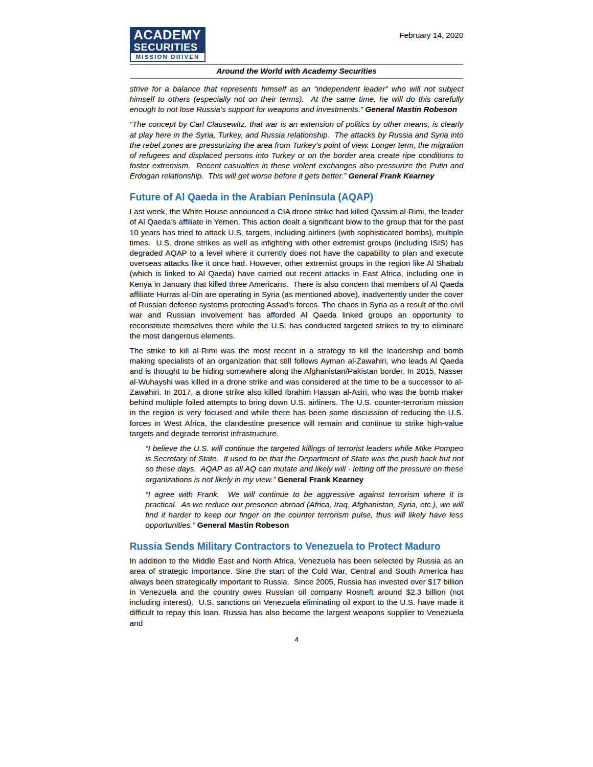ACADEMY
SECURITIES
MISSION DRIVEN
February 14, 2020
Around the World with Academy Securities
strive for a balance that represents himself as an “independent leader” who will not subject himself to others (especially not on their terms). At the same time, he will do this carefully enough to not lose Russia’s support for weapons and investments.” General Mastin Robeson
“The concept by Carl Clausewitz, that war is an extension of politics by other means, is clearly at play here in the Syria, Turkey, and Russia relationship. The attacks by Russia and Syria into the rebel zones are pressurizing the area from Turkey’s point of view. Longer term, the migration of refugees and displaced persons into Turkey or on the border area create ripe conditions to foster extremism. Recent casualties in these violent exchanges also pressurize the Putin and Erdogan relationship. This will get worse before it gets better.” General Frank Kearney
Future of Al Qaeda in the Arabian Peninsula (AQAP)
Last week, the White House announced a CIA drone strike had killed Qassim al-Rimi, the leader of Al Qaeda’s affiliate in Yemen. This action dealt a significant blow to the group that for the past 10 years has tried to attack U.S. targets, including airliners (with sophisticated bombs), multiple times. U.S. drone strikes as well as infighting with other extremist groups (including ISIS) has degraded AQAP to a level where it currently does not have the capability to plan and execute overseas attacks like it once had. However, other extremist groups in the region like Al Shabab (which is linked to Al Qaeda) have carried out recent attacks in East Africa, including one in Kenya in January that killed three Americans. There is also concern that members of Al Qaeda affiliate Hurras al-Din are operating in Syria (as mentioned above), inadvertently under the cover of Russian defense systems protecting Assad’s forces. The chaos in Syria as a result of the civil war and Russian involvement has afforded Al Qaeda linked groups an opportunity to reconstitute themselves there while the U.S. has conducted targeted strikes to try to eliminate the most dangerous elements.
The strike to kill al-Rimi was the most recent in a strategy to kill the leadership and bomb making specialists of an organization that still follows Ayman al-Zawahiri, who leads Al Qaeda and is thought to be hiding somewhere along the Afghanistan/Pakistan border. In 2015, Nasser al-Wuhayshi was killed in a drone strike and was considered at the time to be a successor to al-Zawahiri. In 2017, a drone strike also killed Ibrahim Hassan al-Asiri, who was the bomb maker behind multiple foiled attempts to bring down U.S. airliners. The U.S. counter-terrorism mission in the region is very focused and while there has been some discussion of reducing the U.S. forces in West Africa, the clandestine presence will remain and continue to strike high-value targets and degrade terrorist infrastructure.
“I believe the U.S. will continue the targeted killings of terrorist leaders while Mike Pompeo is Secretary of State. It used to be that the Department of State was the push back but not so these days. AQAP as all AQ can mutate and likely will - letting off the pressure on these organizations is not likely in my view.” General Frank Kearney
“I agree with Frank. We will continue to be aggressive against terrorism where it is practical. As we reduce our presence abroad (Africa, Iraq, Afghanistan, Syria, etc.), we will find it harder to keep our finger on the counter terrorism pulse, thus will likely have less opportunities.” General Mastin Robeson
Russia Sends Military Contractors to Venezuela to Protect Maduro
In addition to the Middle East and North Africa, Venezuela has been selected by Russia as an area of strategic importance. Sine the start of the Cold War, Central and South America has always been strategically important to Russia. Since 2005, Russia has invested over $17 billion in Venezuela and the country owes Russian oil company Rosneft around $2.3 billion (not including interest). U.S. sanctions on Venezuela eliminating oil export to the U.S. have made it difficult to repay this loan. Russia has also become the largest weapons supplier to Venezuela and
4